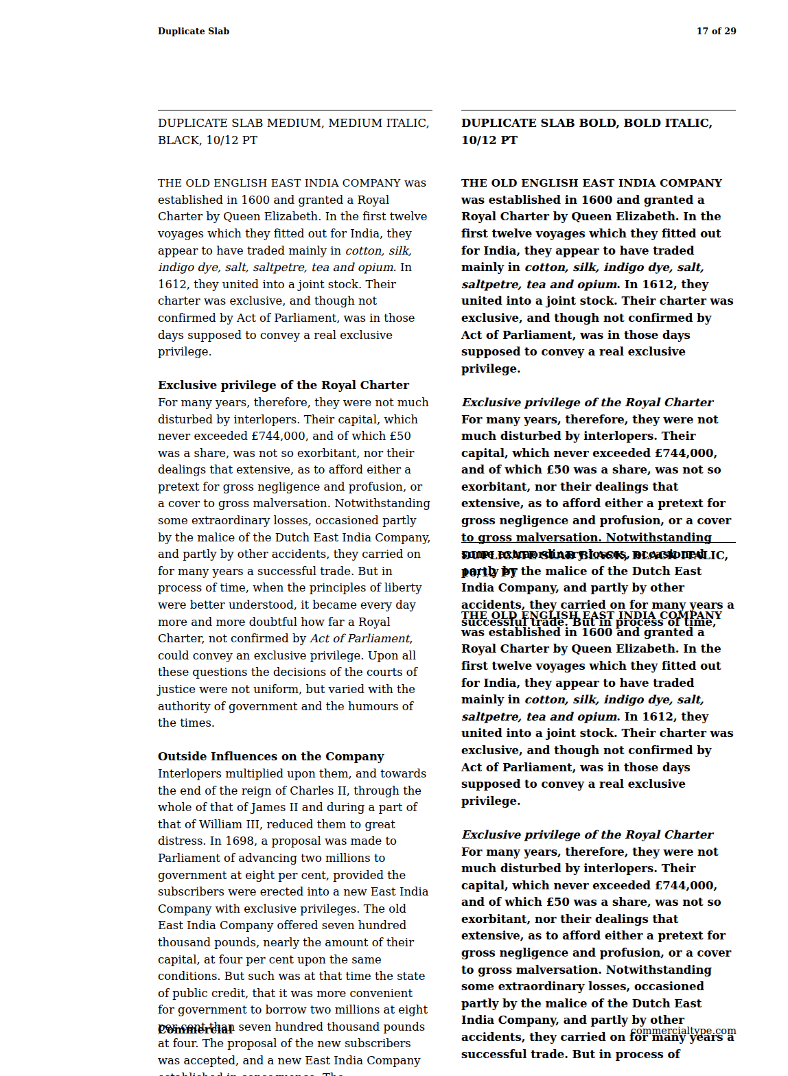Duplicate Slab
17 of 29
Duplicate Slab Medium, Medium Italic, Black, 10/12 pt
The old English East India Company was established in 1600 and granted a Royal Charter by Queen Elizabeth. In the first twelve voyages which they fitted out for India, they appear to have traded mainly in cotton, silk, indigo dye, salt, saltpetre, tea and opium. In 1612, they united into a joint stock. Their charter was exclusive, and though not confirmed by Act of Parliament, was in those days supposed to convey a real exclusive privilege.
Exclusive privilege of the Royal Charter
For many years, therefore, they were not much disturbed by interlopers. Their capital, which never exceeded £744,000, and of which £50 was a share, was not so exorbitant, nor their dealings that extensive, as to afford either a pretext for gross negligence and profusion, or a cover to gross malversation. Notwithstanding some extraordinary losses, occasioned partly by the malice of the Dutch East India Company, and partly by other accidents, they carried on for many years a successful trade. But in process of time, when the principles of liberty were better understood, it became every day more and more doubtful how far a Royal Charter, not confirmed by Act of Parliament, could convey an exclusive privilege. Upon all these questions the decisions of the courts of justice were not uniform, but varied with the authority of government and the humours of the times.
Outside Influences on the Company
Interlopers multiplied upon them, and towards the end of the reign of Charles II, through the whole of that of James II and during a part of that of William III, reduced them to great distress. In 1698, a proposal was made to Parliament of advancing two millions to government at eight per cent, provided the subscribers were erected into a new East India Company with exclusive privileges. The old East India Company offered seven hundred thousand pounds, nearly the amount of their capital, at four per cent upon the same conditions. But such was at that time the state of public credit, that it was more convenient for government to borrow two millions at eight per cent than seven hundred thousand pounds at four. The proposal of the new subscribers was accepted, and a new East India Company established in consequence. The
Duplicate Slab Bold, Bold Italic, 10/12 pt
The old English East India Company was established in 1600 and granted a Royal Charter by Queen Elizabeth. In the first twelve voyages which they fitted out for India, they appear to have traded mainly in cotton, silk, indigo dye, salt, saltpetre, tea and opium. In 1612, they united into a joint stock. Their charter was exclusive, and though not confirmed by Act of Parliament, was in those days supposed to convey a real exclusive privilege.
Exclusive privilege of the Royal Charter
For many years, therefore, they were not much disturbed by interlopers. Their capital, which never exceeded £744,000, and of which £50 was a share, was not so exorbitant, nor their dealings that extensive, as to afford either a pretext for gross negligence and profusion, or a cover to gross malversation. Notwithstanding some extraordinary losses, occasioned partly by the malice of the Dutch East India Company, and partly by other accidents, they carried on for many years a successful trade. But in process of time,
Duplicate Slab Black, Black Italic, 10/12 pt
The old English East India Company was established in 1600 and granted a Royal Charter by Queen Elizabeth. In the first twelve voyages which they fitted out for India, they appear to have traded mainly in cotton, silk, indigo dye, salt, saltpetre, tea and opium. In 1612, they united into a joint stock. Their charter was exclusive, and though not confirmed by Act of Parliament, was in those days supposed to convey a real exclusive privilege.
Exclusive privilege of the Royal Charter
For many years, therefore, they were not much disturbed by interlopers. Their capital, which never exceeded £744,000, and of which £50 was a share, was not so exorbitant, nor their dealings that extensive, as to afford either a pretext for gross negligence and profusion, or a cover to gross malversation. Notwithstanding some extraordinary losses, occasioned partly by the malice of the Dutch East India Company, and partly by other accidents, they carried on for many years a successful trade. But in process of
Commercial
commercialtype.com